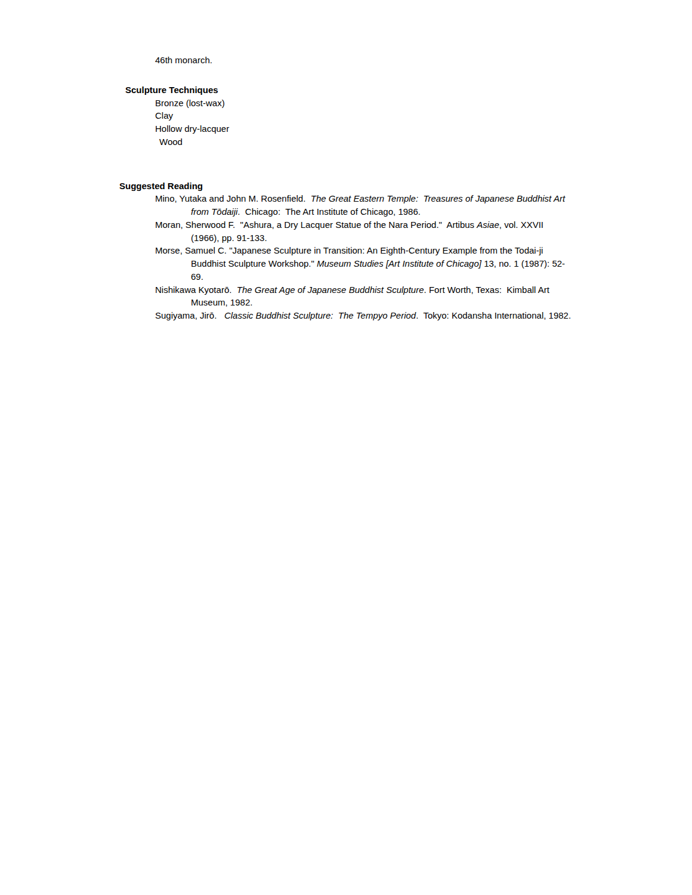46th monarch.
Sculpture Techniques
Bronze (lost-wax)
Clay
Hollow dry-lacquer
Wood
Suggested Reading
Mino, Yutaka and John M. Rosenfield. The Great Eastern Temple: Treasures of Japanese Buddhist Art from Tōdaiji. Chicago: The Art Institute of Chicago, 1986.
Moran, Sherwood F. "Ashura, a Dry Lacquer Statue of the Nara Period." Artibus Asiae, vol. XXVII (1966), pp. 91-133.
Morse, Samuel C. "Japanese Sculpture in Transition: An Eighth-Century Example from the Todai-ji Buddhist Sculpture Workshop." Museum Studies [Art Institute of Chicago] 13, no. 1 (1987): 52-69.
Nishikawa Kyotarō. The Great Age of Japanese Buddhist Sculpture. Fort Worth, Texas: Kimball Art Museum, 1982.
Sugiyama, Jirō. Classic Buddhist Sculpture: The Tempyo Period. Tokyo: Kodansha International, 1982.